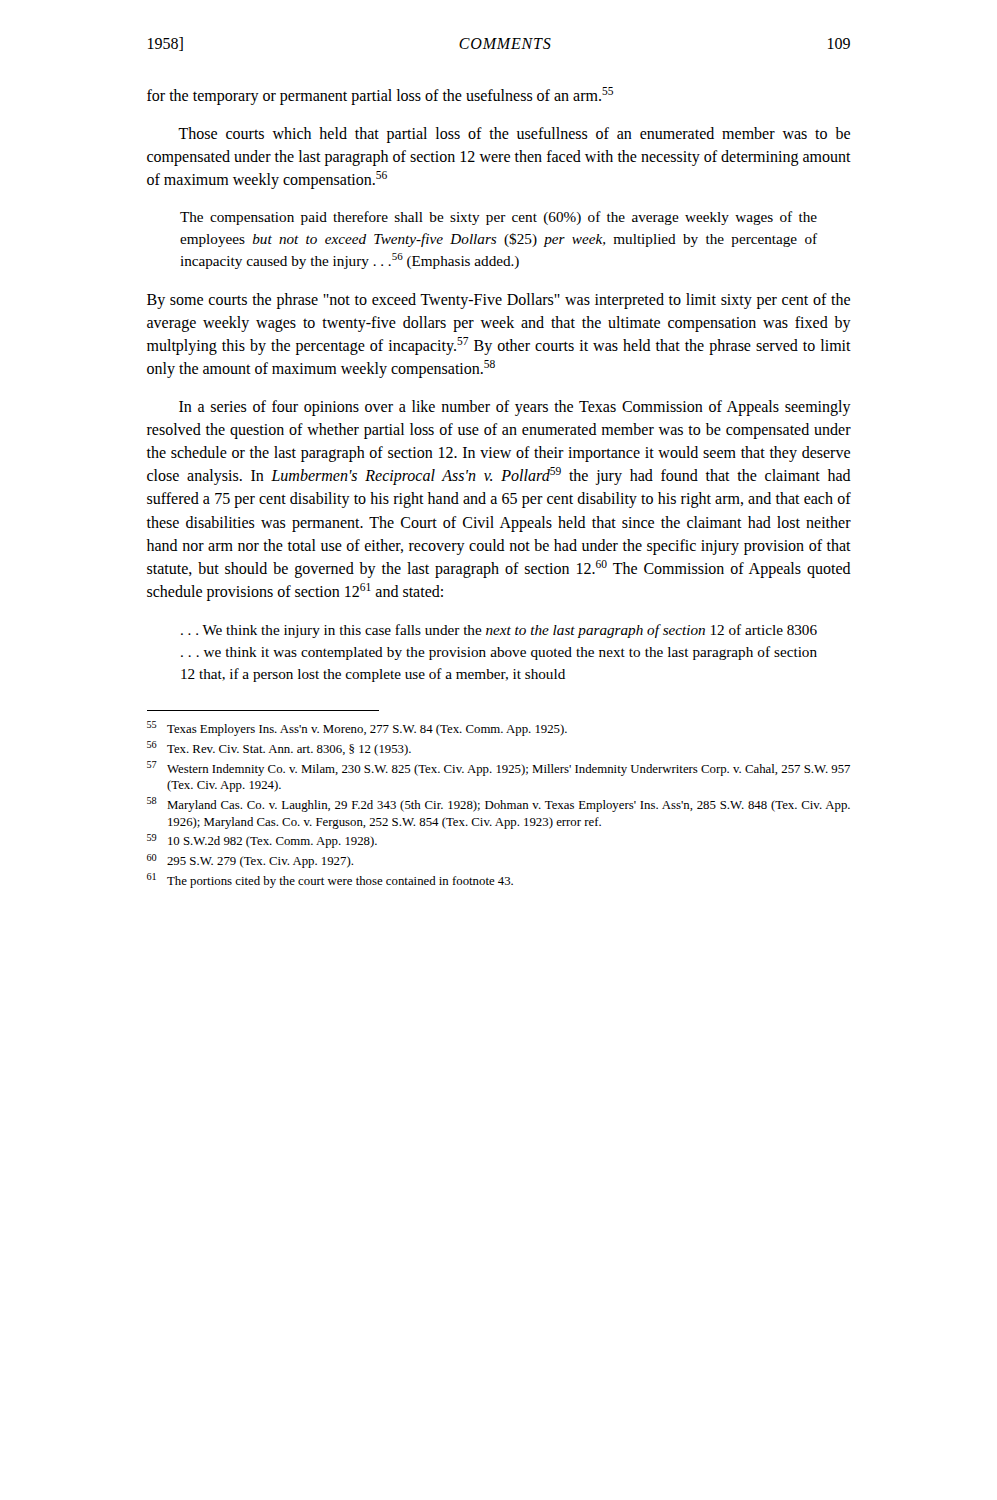1958] COMMENTS 109
for the temporary or permanent partial loss of the usefulness of an arm.55
Those courts which held that partial loss of the usefullness of an enumerated member was to be compensated under the last paragraph of section 12 were then faced with the necessity of determining amount of maximum weekly compensation.56
The compensation paid therefore shall be sixty per cent (60%) of the average weekly wages of the employees but not to exceed Twenty-five Dollars ($25) per week, multiplied by the percentage of incapacity caused by the injury . . .56 (Emphasis added.)
By some courts the phrase "not to exceed Twenty-Five Dollars" was interpreted to limit sixty per cent of the average weekly wages to twenty-five dollars per week and that the ultimate compensation was fixed by multplying this by the percentage of incapacity.57 By other courts it was held that the phrase served to limit only the amount of maximum weekly compensation.58
In a series of four opinions over a like number of years the Texas Commission of Appeals seemingly resolved the question of whether partial loss of use of an enumerated member was to be compensated under the schedule or the last paragraph of section 12. In view of their importance it would seem that they deserve close analysis. In Lumbermen's Reciprocal Ass'n v. Pollard59 the jury had found that the claimant had suffered a 75 per cent disability to his right hand and a 65 per cent disability to his right arm, and that each of these disabilities was permanent. The Court of Civil Appeals held that since the claimant had lost neither hand nor arm nor the total use of either, recovery could not be had under the specific injury provision of that statute, but should be governed by the last paragraph of section 12.60 The Commission of Appeals quoted schedule provisions of section 1261 and stated:
. . . We think the injury in this case falls under the next to the last paragraph of section 12 of article 8306 . . . we think it was contemplated by the provision above quoted the next to the last paragraph of section 12 that, if a person lost the complete use of a member, it should
55 Texas Employers Ins. Ass'n v. Moreno, 277 S.W. 84 (Tex. Comm. App. 1925).
56 Tex. Rev. Civ. Stat. Ann. art. 8306, § 12 (1953).
57 Western Indemnity Co. v. Milam, 230 S.W. 825 (Tex. Civ. App. 1925); Millers' Indemnity Underwriters Corp. v. Cahal, 257 S.W. 957 (Tex. Civ. App. 1924).
58 Maryland Cas. Co. v. Laughlin, 29 F.2d 343 (5th Cir. 1928); Dohman v. Texas Employers' Ins. Ass'n, 285 S.W. 848 (Tex. Civ. App. 1926); Maryland Cas. Co. v. Ferguson, 252 S.W. 854 (Tex. Civ. App. 1923) error ref.
5910 S.W.2d 982 (Tex. Comm. App. 1928).
60295 S.W. 279 (Tex. Civ. App. 1927).
61 The portions cited by the court were those contained in footnote 43.